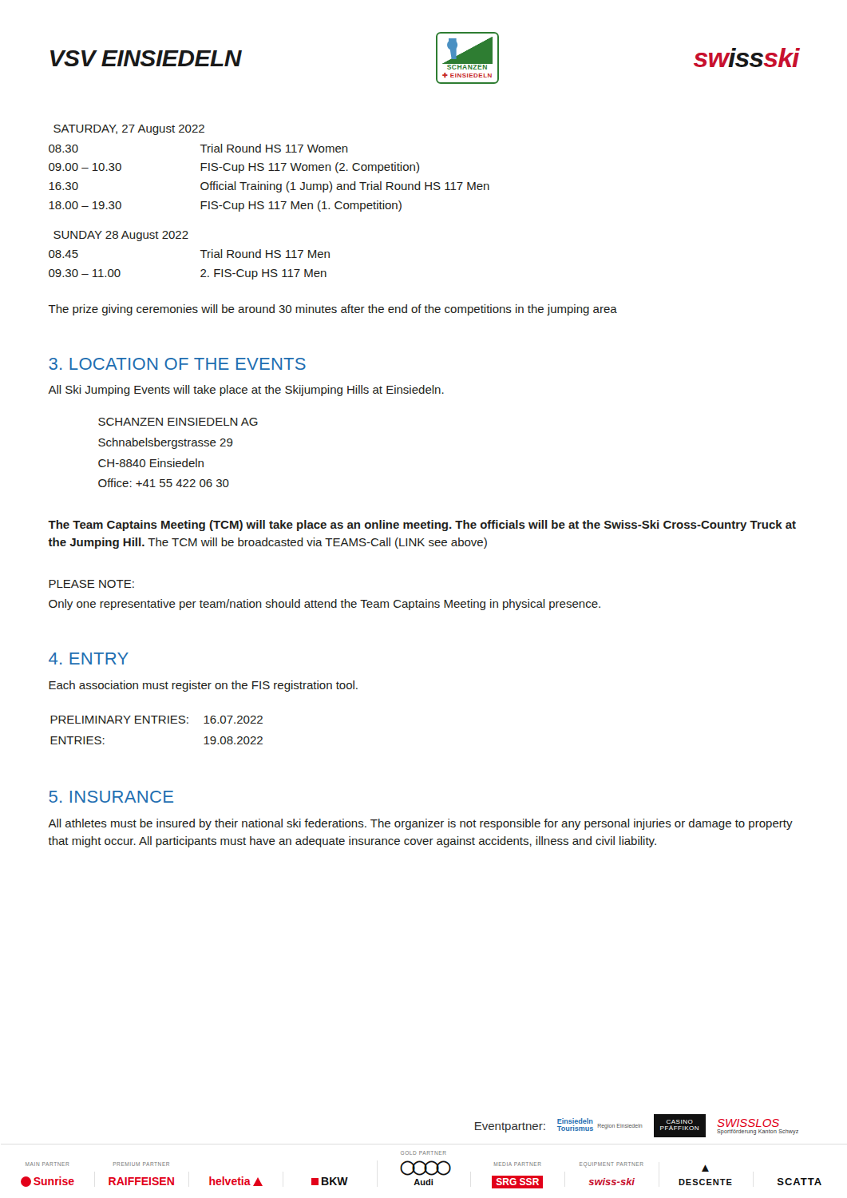VSV EINSIEDELN
SCHANZEN
✚ EINSIEDELN
sw iss ski
SATURDAY, 27 August 2022
| 08.30 | Trial Round HS 117 Women |
| 09.00 – 10.30 | FIS-Cup HS 117 Women (2. Competition) |
| 16.30 | Official Training (1 Jump) and Trial Round HS 117 Men |
| 18.00 – 19.30 | FIS-Cup HS 117 Men (1. Competition) |
SUNDAY 28 August 2022
| 08.45 | Trial Round HS 117 Men |
| 09.30 – 11.00 | 2. FIS-Cup HS 117 Men |
The prize giving ceremonies will be around 30 minutes after the end of the competitions in the jumping area
3. LOCATION OF THE EVENTS
All Ski Jumping Events will take place at the Skijumping Hills at Einsiedeln.
SCHANZEN EINSIEDELN AG
Schnabelsbergstrasse 29
CH-8840 Einsiedeln
Office: +41 55 422 06 30
The Team Captains Meeting (TCM) will take place as an online meeting. The officials will be at the Swiss-Ski Cross-Country Truck at the Jumping Hill. The TCM will be broadcasted via TEAMS-Call (LINK see above)
PLEASE NOTE:
Only one representative per team/nation should attend the Team Captains Meeting in physical presence.
4. ENTRY
Each association must register on the FIS registration tool.
| PRELIMINARY ENTRIES: | 16.07.2022 |
| ENTRIES: | 19.08.2022 |
5. INSURANCE
All athletes must be insured by their national ski federations. The organizer is not responsible for any personal injuries or damage to property that might occur. All participants must have an adequate insurance cover against accidents, illness and civil liability.
Eventpartner: Einsiedeln
Tourismus Region Einsiedeln CASINO
PFÄFFIKON SWISSLOS Sportförderung Kanton Schwyz
Main Partner Sunrise
Premium Partner RAIFFEISEN
helvetia
BKW
Gold Partner ◯◯◯◯Audi
Media Partner SRG SSR
Equipment Partner swiss-ski
▲DESCENTE
SCATTA